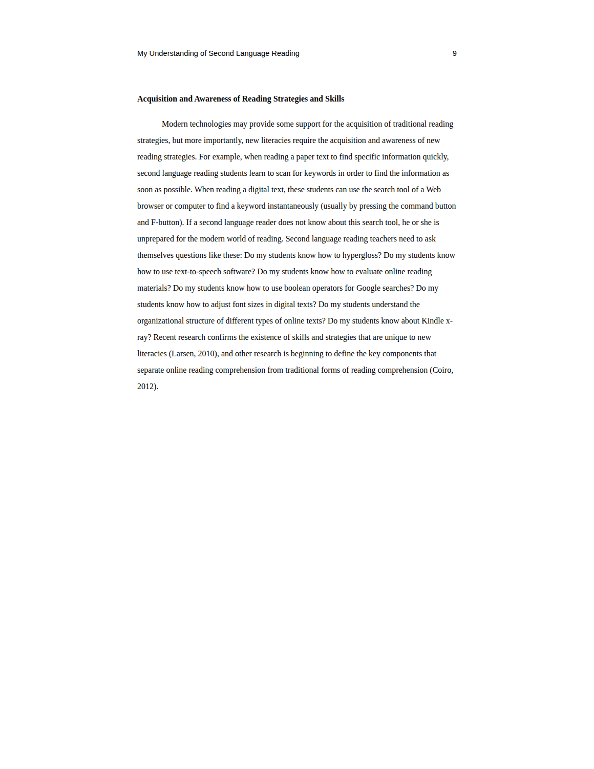My Understanding of Second Language Reading 9
Acquisition and Awareness of Reading Strategies and Skills
Modern technologies may provide some support for the acquisition of traditional reading strategies, but more importantly, new literacies require the acquisition and awareness of new reading strategies. For example, when reading a paper text to find specific information quickly, second language reading students learn to scan for keywords in order to find the information as soon as possible. When reading a digital text, these students can use the search tool of a Web browser or computer to find a keyword instantaneously (usually by pressing the command button and F-button). If a second language reader does not know about this search tool, he or she is unprepared for the modern world of reading. Second language reading teachers need to ask themselves questions like these: Do my students know how to hypergloss? Do my students know how to use text-to-speech software? Do my students know how to evaluate online reading materials? Do my students know how to use boolean operators for Google searches? Do my students know how to adjust font sizes in digital texts? Do my students understand the organizational structure of different types of online texts? Do my students know about Kindle x-ray? Recent research confirms the existence of skills and strategies that are unique to new literacies (Larsen, 2010), and other research is beginning to define the key components that separate online reading comprehension from traditional forms of reading comprehension (Coiro, 2012).